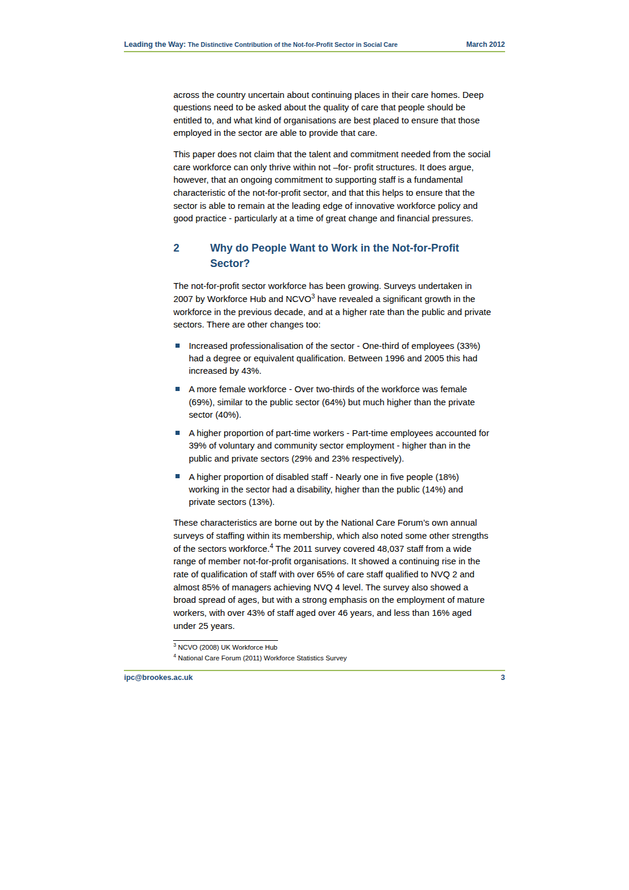Leading the Way: The Distinctive Contribution of the Not-for-Profit Sector in Social Care
March 2012
across the country uncertain about continuing places in their care homes. Deep questions need to be asked about the quality of care that people should be entitled to, and what kind of organisations are best placed to ensure that those employed in the sector are able to provide that care.
This paper does not claim that the talent and commitment needed from the social care workforce can only thrive within not –for- profit structures. It does argue, however, that an ongoing commitment to supporting staff is a fundamental characteristic of the not-for-profit sector, and that this helps to ensure that the sector is able to remain at the leading edge of innovative workforce policy and good practice - particularly at a time of great change and financial pressures.
2 Why do People Want to Work in the Not-for-Profit Sector?
The not-for-profit sector workforce has been growing. Surveys undertaken in 2007 by Workforce Hub and NCVO3 have revealed a significant growth in the workforce in the previous decade, and at a higher rate than the public and private sectors. There are other changes too:
Increased professionalisation of the sector - One-third of employees (33%) had a degree or equivalent qualification. Between 1996 and 2005 this had increased by 43%.
A more female workforce - Over two-thirds of the workforce was female (69%), similar to the public sector (64%) but much higher than the private sector (40%).
A higher proportion of part-time workers - Part-time employees accounted for 39% of voluntary and community sector employment - higher than in the public and private sectors (29% and 23% respectively).
A higher proportion of disabled staff - Nearly one in five people (18%) working in the sector had a disability, higher than the public (14%) and private sectors (13%).
These characteristics are borne out by the National Care Forum’s own annual surveys of staffing within its membership, which also noted some other strengths of the sectors workforce.4 The 2011 survey covered 48,037 staff from a wide range of member not-for-profit organisations. It showed a continuing rise in the rate of qualification of staff with over 65% of care staff qualified to NVQ 2 and almost 85% of managers achieving NVQ 4 level. The survey also showed a broad spread of ages, but with a strong emphasis on the employment of mature workers, with over 43% of staff aged over 46 years, and less than 16% aged under 25 years.
3 NCVO (2008) UK Workforce Hub
4 National Care Forum (2011) Workforce Statistics Survey
ipc@brookes.ac.uk
3